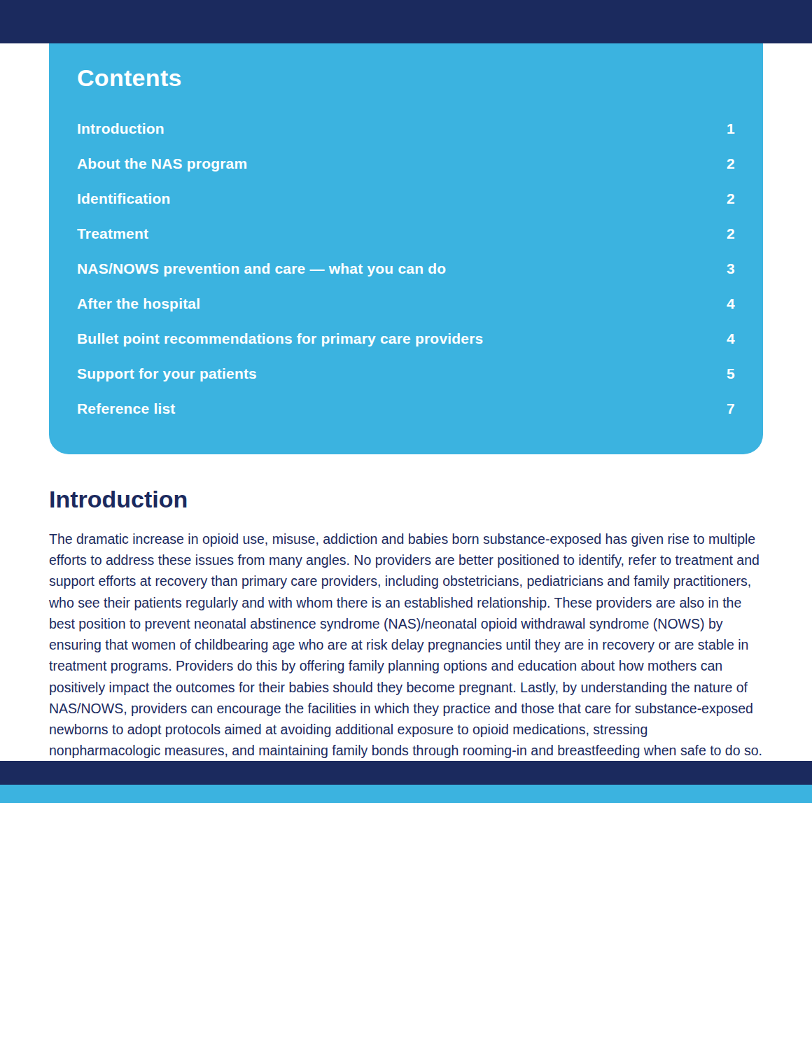Contents
| Introduction | 1 |
| About the NAS program | 2 |
| Identification | 2 |
| Treatment | 2 |
| NAS/NOWS prevention and care — what you can do | 3 |
| After the hospital | 4 |
| Bullet point recommendations for primary care providers | 4 |
| Support for your patients | 5 |
| Reference list | 7 |
Introduction
The dramatic increase in opioid use, misuse, addiction and babies born substance-exposed has given rise to multiple efforts to address these issues from many angles. No providers are better positioned to identify, refer to treatment and support efforts at recovery than primary care providers, including obstetricians, pediatricians and family practitioners, who see their patients regularly and with whom there is an established relationship. These providers are also in the best position to prevent neonatal abstinence syndrome (NAS)/neonatal opioid withdrawal syndrome (NOWS) by ensuring that women of childbearing age who are at risk delay pregnancies until they are in recovery or are stable in treatment programs. Providers do this by offering family planning options and education about how mothers can positively impact the outcomes for their babies should they become pregnant. Lastly, by understanding the nature of NAS/NOWS, providers can encourage the facilities in which they practice and those that care for substance-exposed newborns to adopt protocols aimed at avoiding additional exposure to opioid medications, stressing nonpharmacologic measures, and maintaining family bonds through rooming-in and breastfeeding when safe to do so.